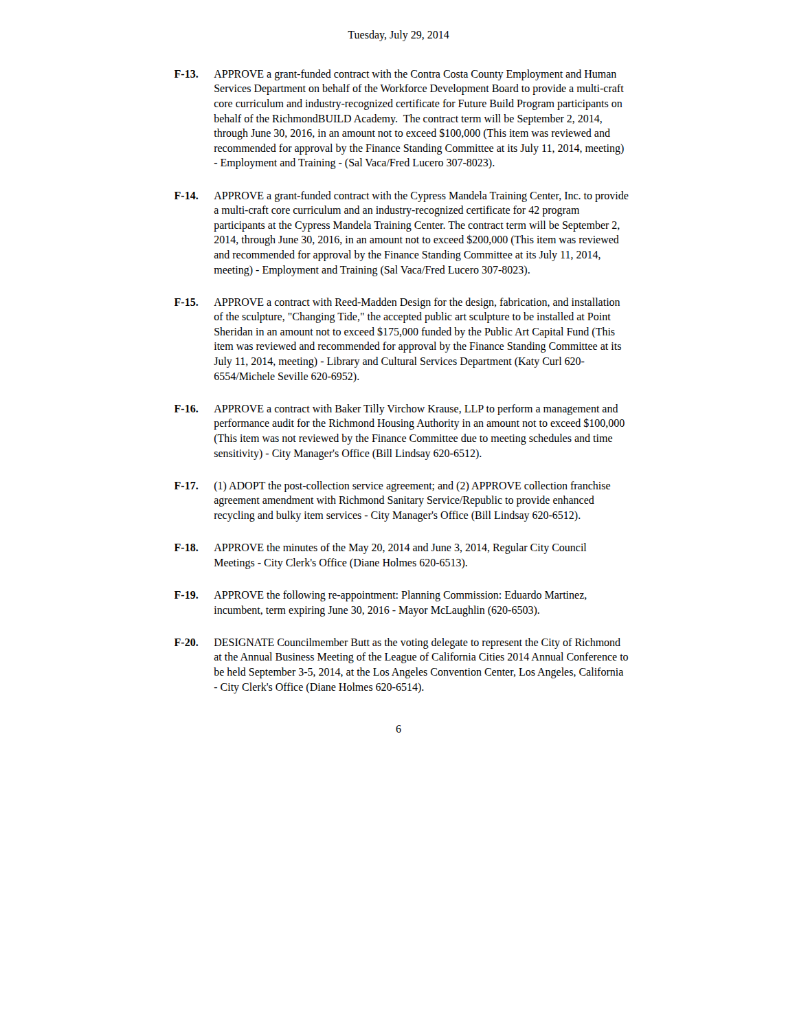Tuesday, July 29, 2014
F-13.
APPROVE a grant-funded contract with the Contra Costa County Employment and Human Services Department on behalf of the Workforce Development Board to provide a multi-craft core curriculum and industry-recognized certificate for Future Build Program participants on behalf of the RichmondBUILD Academy. The contract term will be September 2, 2014, through June 30, 2016, in an amount not to exceed $100,000 (This item was reviewed and recommended for approval by the Finance Standing Committee at its July 11, 2014, meeting) - Employment and Training - (Sal Vaca/Fred Lucero 307-8023).
F-14.
APPROVE a grant-funded contract with the Cypress Mandela Training Center, Inc. to provide a multi-craft core curriculum and an industry-recognized certificate for 42 program participants at the Cypress Mandela Training Center. The contract term will be September 2, 2014, through June 30, 2016, in an amount not to exceed $200,000 (This item was reviewed and recommended for approval by the Finance Standing Committee at its July 11, 2014, meeting) - Employment and Training (Sal Vaca/Fred Lucero 307-8023).
F-15.
APPROVE a contract with Reed-Madden Design for the design, fabrication, and installation of the sculpture, "Changing Tide," the accepted public art sculpture to be installed at Point Sheridan in an amount not to exceed $175,000 funded by the Public Art Capital Fund (This item was reviewed and recommended for approval by the Finance Standing Committee at its July 11, 2014, meeting) - Library and Cultural Services Department (Katy Curl 620-6554/Michele Seville 620-6952).
F-16.
APPROVE a contract with Baker Tilly Virchow Krause, LLP to perform a management and performance audit for the Richmond Housing Authority in an amount not to exceed $100,000 (This item was not reviewed by the Finance Committee due to meeting schedules and time sensitivity) - City Manager's Office (Bill Lindsay 620-6512).
F-17.
(1) ADOPT the post-collection service agreement; and (2) APPROVE collection franchise agreement amendment with Richmond Sanitary Service/Republic to provide enhanced recycling and bulky item services - City Manager's Office (Bill Lindsay 620-6512).
F-18.
APPROVE the minutes of the May 20, 2014 and June 3, 2014, Regular City Council Meetings - City Clerk's Office (Diane Holmes 620-6513).
F-19.
APPROVE the following re-appointment: Planning Commission: Eduardo Martinez, incumbent, term expiring June 30, 2016 - Mayor McLaughlin (620-6503).
F-20.
DESIGNATE Councilmember Butt as the voting delegate to represent the City of Richmond at the Annual Business Meeting of the League of California Cities 2014 Annual Conference to be held September 3-5, 2014, at the Los Angeles Convention Center, Los Angeles, California - City Clerk's Office (Diane Holmes 620-6514).
6